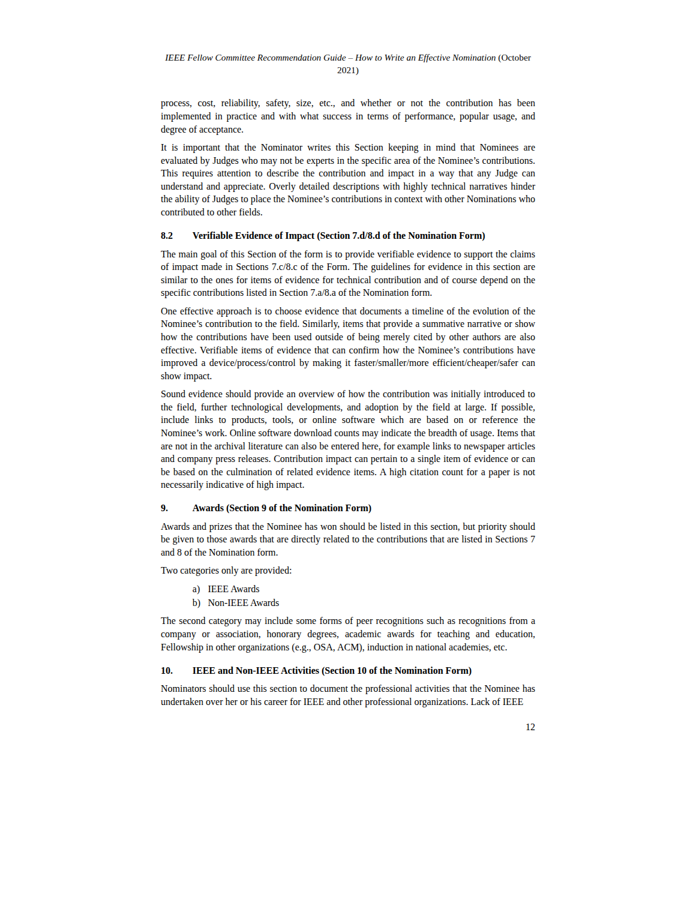IEEE Fellow Committee Recommendation Guide – How to Write an Effective Nomination (October 2021)
process, cost, reliability, safety, size, etc., and whether or not the contribution has been implemented in practice and with what success in terms of performance, popular usage, and degree of acceptance.
It is important that the Nominator writes this Section keeping in mind that Nominees are evaluated by Judges who may not be experts in the specific area of the Nominee’s contributions. This requires attention to describe the contribution and impact in a way that any Judge can understand and appreciate. Overly detailed descriptions with highly technical narratives hinder the ability of Judges to place the Nominee’s contributions in context with other Nominations who contributed to other fields.
8.2 Verifiable Evidence of Impact (Section 7.d/8.d of the Nomination Form)
The main goal of this Section of the form is to provide verifiable evidence to support the claims of impact made in Sections 7.c/8.c of the Form. The guidelines for evidence in this section are similar to the ones for items of evidence for technical contribution and of course depend on the specific contributions listed in Section 7.a/8.a of the Nomination form.
One effective approach is to choose evidence that documents a timeline of the evolution of the Nominee’s contribution to the field. Similarly, items that provide a summative narrative or show how the contributions have been used outside of being merely cited by other authors are also effective. Verifiable items of evidence that can confirm how the Nominee’s contributions have improved a device/process/control by making it faster/smaller/more efficient/cheaper/safer can show impact.
Sound evidence should provide an overview of how the contribution was initially introduced to the field, further technological developments, and adoption by the field at large. If possible, include links to products, tools, or online software which are based on or reference the Nominee’s work. Online software download counts may indicate the breadth of usage. Items that are not in the archival literature can also be entered here, for example links to newspaper articles and company press releases. Contribution impact can pertain to a single item of evidence or can be based on the culmination of related evidence items. A high citation count for a paper is not necessarily indicative of high impact.
9. Awards (Section 9 of the Nomination Form)
Awards and prizes that the Nominee has won should be listed in this section, but priority should be given to those awards that are directly related to the contributions that are listed in Sections 7 and 8 of the Nomination form.
Two categories only are provided:
a) IEEE Awards
b) Non-IEEE Awards
The second category may include some forms of peer recognitions such as recognitions from a company or association, honorary degrees, academic awards for teaching and education, Fellowship in other organizations (e.g., OSA, ACM), induction in national academies, etc.
10. IEEE and Non-IEEE Activities (Section 10 of the Nomination Form)
Nominators should use this section to document the professional activities that the Nominee has undertaken over her or his career for IEEE and other professional organizations. Lack of IEEE
12